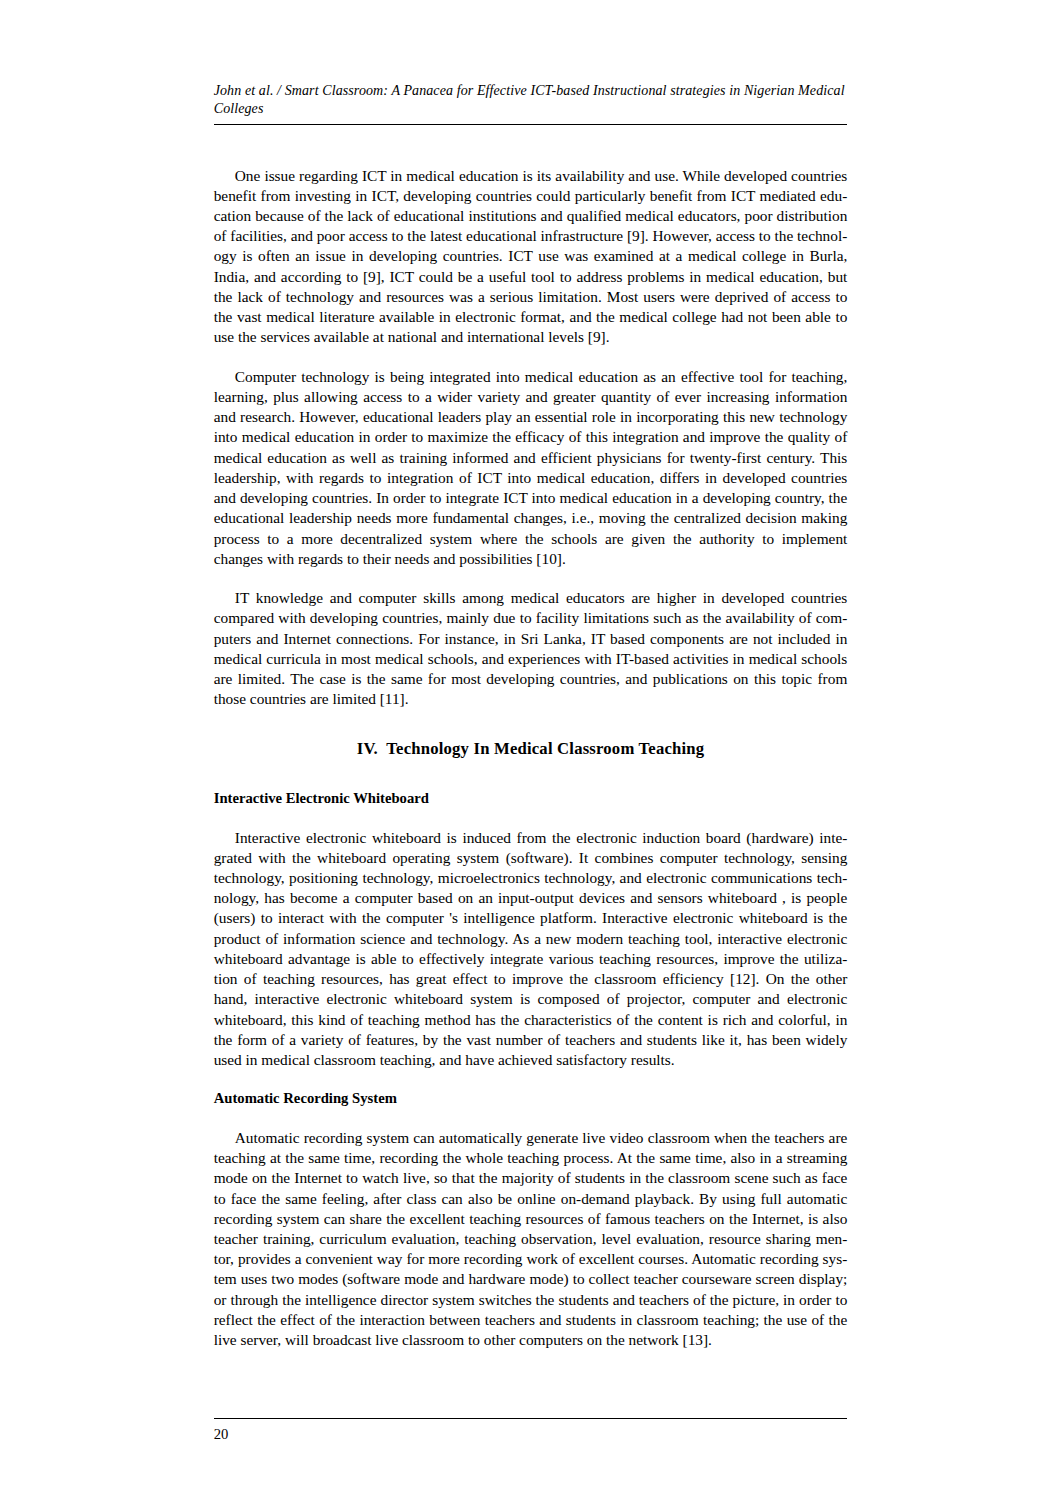John et al. / Smart Classroom: A Panacea for Effective ICT-based Instructional strategies in Nigerian Medical Colleges
One issue regarding ICT in medical education is its availability and use. While developed countries benefit from investing in ICT, developing countries could particularly benefit from ICT mediated education because of the lack of educational institutions and qualified medical educators, poor distribution of facilities, and poor access to the latest educational infrastructure [9]. However, access to the technology is often an issue in developing countries. ICT use was examined at a medical college in Burla, India, and according to [9], ICT could be a useful tool to address problems in medical education, but the lack of technology and resources was a serious limitation. Most users were deprived of access to the vast medical literature available in electronic format, and the medical college had not been able to use the services available at national and international levels [9].
Computer technology is being integrated into medical education as an effective tool for teaching, learning, plus allowing access to a wider variety and greater quantity of ever increasing information and research. However, educational leaders play an essential role in incorporating this new technology into medical education in order to maximize the efficacy of this integration and improve the quality of medical education as well as training informed and efficient physicians for twenty-first century. This leadership, with regards to integration of ICT into medical education, differs in developed countries and developing countries. In order to integrate ICT into medical education in a developing country, the educational leadership needs more fundamental changes, i.e., moving the centralized decision making process to a more decentralized system where the schools are given the authority to implement changes with regards to their needs and possibilities [10].
IT knowledge and computer skills among medical educators are higher in developed countries compared with developing countries, mainly due to facility limitations such as the availability of computers and Internet connections. For instance, in Sri Lanka, IT based components are not included in medical curricula in most medical schools, and experiences with IT-based activities in medical schools are limited. The case is the same for most developing countries, and publications on this topic from those countries are limited [11].
IV. Technology In Medical Classroom Teaching
Interactive Electronic Whiteboard
Interactive electronic whiteboard is induced from the electronic induction board (hardware) integrated with the whiteboard operating system (software). It combines computer technology, sensing technology, positioning technology, microelectronics technology, and electronic communications technology, has become a computer based on an input-output devices and sensors whiteboard , is people (users) to interact with the computer 's intelligence platform. Interactive electronic whiteboard is the product of information science and technology. As a new modern teaching tool, interactive electronic whiteboard advantage is able to effectively integrate various teaching resources, improve the utilization of teaching resources, has great effect to improve the classroom efficiency [12]. On the other hand, interactive electronic whiteboard system is composed of projector, computer and electronic whiteboard, this kind of teaching method has the characteristics of the content is rich and colorful, in the form of a variety of features, by the vast number of teachers and students like it, has been widely used in medical classroom teaching, and have achieved satisfactory results.
Automatic Recording System
Automatic recording system can automatically generate live video classroom when the teachers are teaching at the same time, recording the whole teaching process. At the same time, also in a streaming mode on the Internet to watch live, so that the majority of students in the classroom scene such as face to face the same feeling, after class can also be online on-demand playback. By using full automatic recording system can share the excellent teaching resources of famous teachers on the Internet, is also teacher training, curriculum evaluation, teaching observation, level evaluation, resource sharing mentor, provides a convenient way for more recording work of excellent courses. Automatic recording system uses two modes (software mode and hardware mode) to collect teacher courseware screen display; or through the intelligence director system switches the students and teachers of the picture, in order to reflect the effect of the interaction between teachers and students in classroom teaching; the use of the live server, will broadcast live classroom to other computers on the network [13].
20